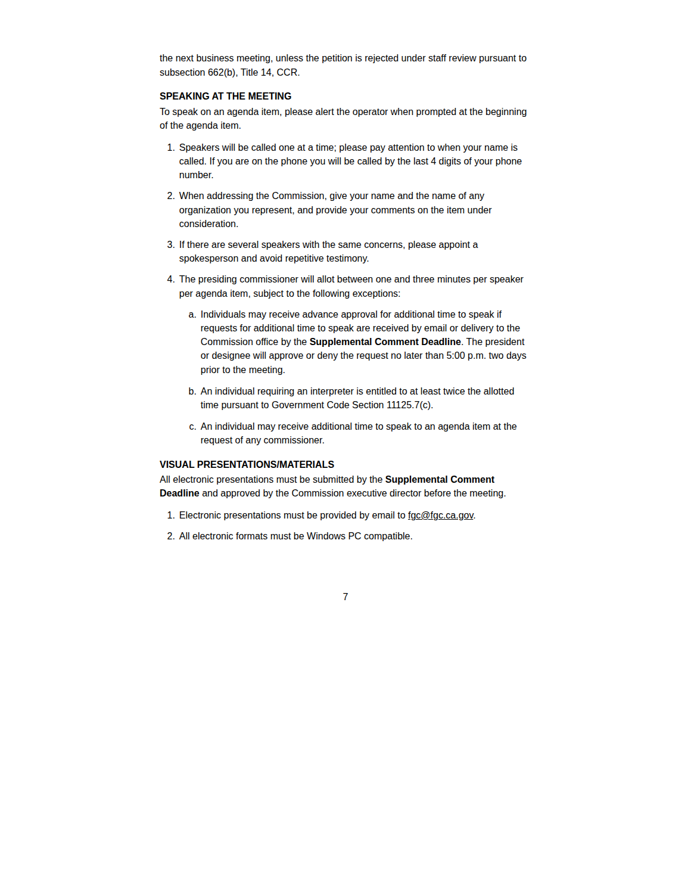the next business meeting, unless the petition is rejected under staff review pursuant to subsection 662(b), Title 14, CCR.
Speaking at the Meeting
To speak on an agenda item, please alert the operator when prompted at the beginning of the agenda item.
Speakers will be called one at a time; please pay attention to when your name is called. If you are on the phone you will be called by the last 4 digits of your phone number.
When addressing the Commission, give your name and the name of any organization you represent, and provide your comments on the item under consideration.
If there are several speakers with the same concerns, please appoint a spokesperson and avoid repetitive testimony.
The presiding commissioner will allot between one and three minutes per speaker per agenda item, subject to the following exceptions:
Individuals may receive advance approval for additional time to speak if requests for additional time to speak are received by email or delivery to the Commission office by the Supplemental Comment Deadline. The president or designee will approve or deny the request no later than 5:00 p.m. two days prior to the meeting.
An individual requiring an interpreter is entitled to at least twice the allotted time pursuant to Government Code Section 11125.7(c).
An individual may receive additional time to speak to an agenda item at the request of any commissioner.
Visual Presentations/Materials
All electronic presentations must be submitted by the Supplemental Comment Deadline and approved by the Commission executive director before the meeting.
Electronic presentations must be provided by email to fgc@fgc.ca.gov.
All electronic formats must be Windows PC compatible.
7